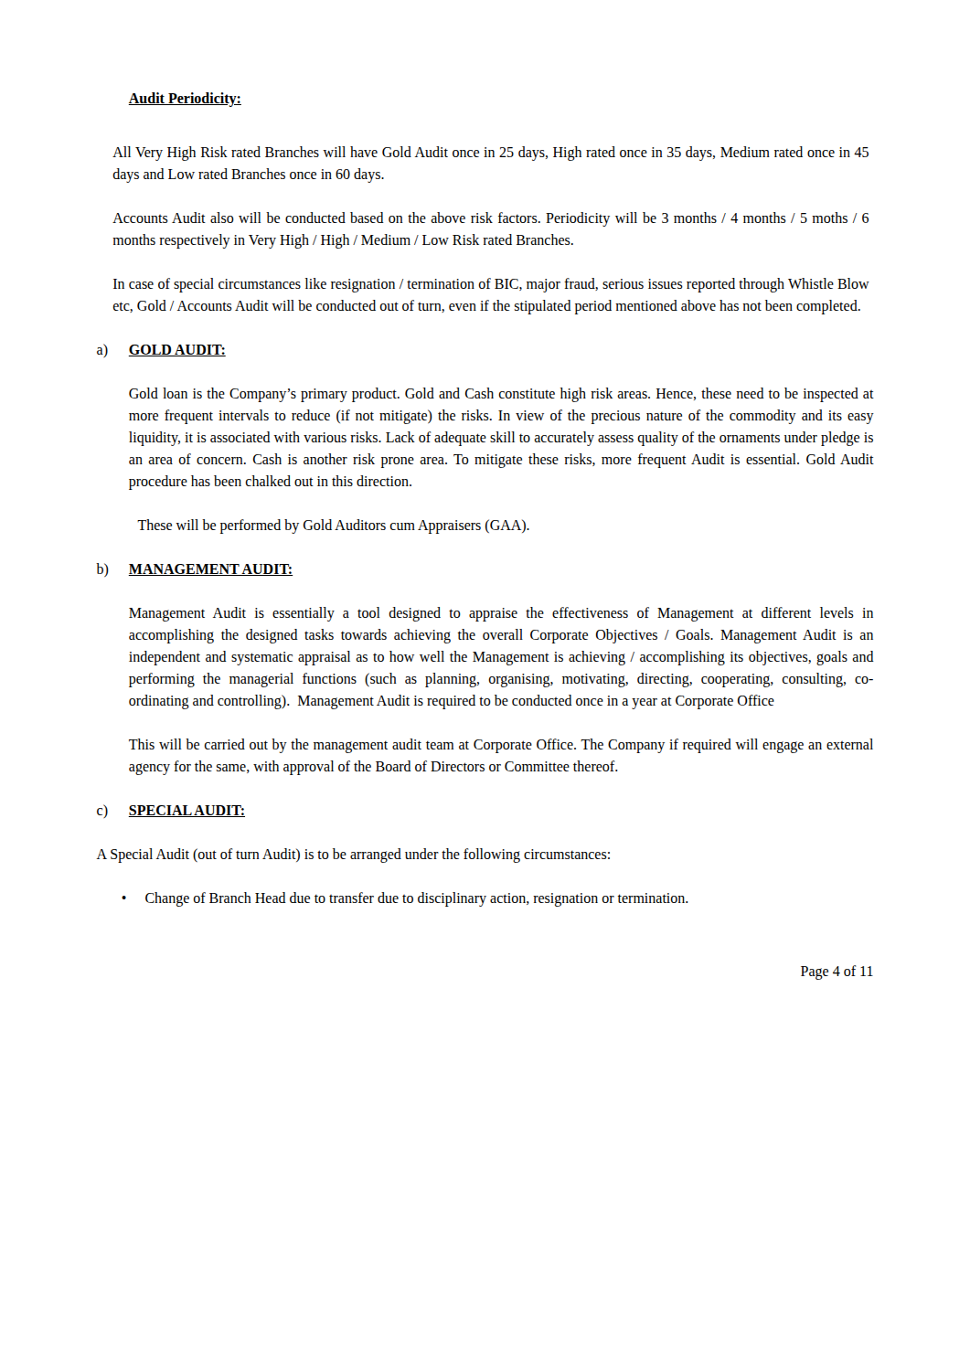Audit Periodicity:
All Very High Risk rated Branches will have Gold Audit once in 25 days, High rated once in 35 days, Medium rated once in 45 days and Low rated Branches once in 60 days.
Accounts Audit also will be conducted based on the above risk factors. Periodicity will be 3 months / 4 months / 5 moths / 6 months respectively in Very High / High / Medium / Low Risk rated Branches.
In case of special circumstances like resignation / termination of BIC, major fraud, serious issues reported through Whistle Blow etc, Gold / Accounts Audit will be conducted out of turn, even if the stipulated period mentioned above has not been completed.
a) GOLD AUDIT:
Gold loan is the Company’s primary product. Gold and Cash constitute high risk areas. Hence, these need to be inspected at more frequent intervals to reduce (if not mitigate) the risks. In view of the precious nature of the commodity and its easy liquidity, it is associated with various risks. Lack of adequate skill to accurately assess quality of the ornaments under pledge is an area of concern. Cash is another risk prone area. To mitigate these risks, more frequent Audit is essential. Gold Audit procedure has been chalked out in this direction.
These will be performed by Gold Auditors cum Appraisers (GAA).
b) MANAGEMENT AUDIT:
Management Audit is essentially a tool designed to appraise the effectiveness of Management at different levels in accomplishing the designed tasks towards achieving the overall Corporate Objectives / Goals. Management Audit is an independent and systematic appraisal as to how well the Management is achieving / accomplishing its objectives, goals and performing the managerial functions (such as planning, organising, motivating, directing, cooperating, consulting, co-ordinating and controlling). Management Audit is required to be conducted once in a year at Corporate Office
This will be carried out by the management audit team at Corporate Office. The Company if required will engage an external agency for the same, with approval of the Board of Directors or Committee thereof.
c) SPECIAL AUDIT:
A Special Audit (out of turn Audit) is to be arranged under the following circumstances:
Change of Branch Head due to transfer due to disciplinary action, resignation or termination.
Page 4 of 11